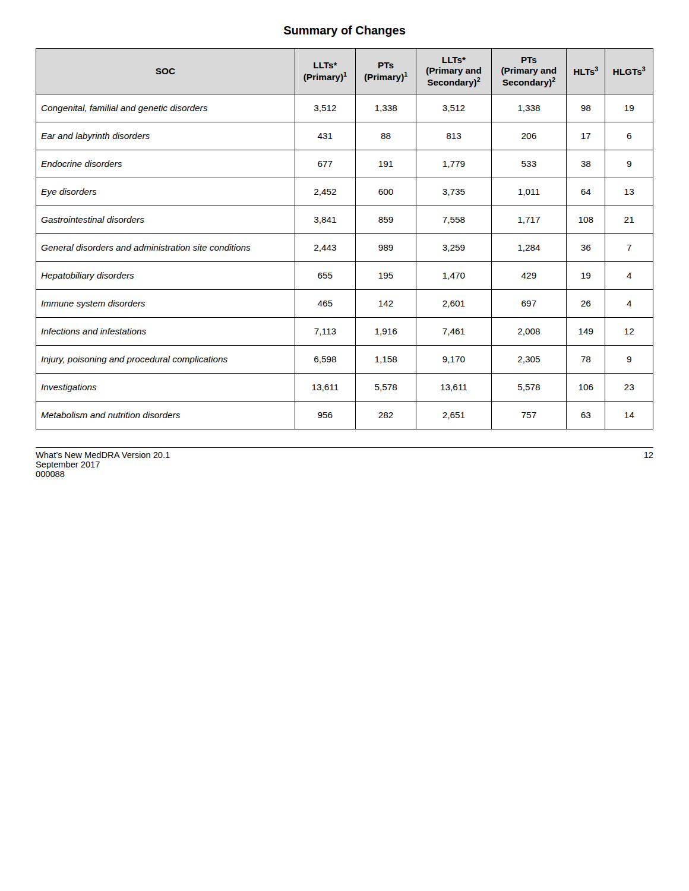Summary of Changes
| SOC | LLTs* (Primary) 1 | PTs (Primary) 1 | LLTs* (Primary and Secondary) 2 | PTs (Primary and Secondary) 2 | HLTs 3 | HLGTs 3 |
| --- | --- | --- | --- | --- | --- | --- |
| Congenital, familial and genetic disorders | 3,512 | 1,338 | 3,512 | 1,338 | 98 | 19 |
| Ear and labyrinth disorders | 431 | 88 | 813 | 206 | 17 | 6 |
| Endocrine disorders | 677 | 191 | 1,779 | 533 | 38 | 9 |
| Eye disorders | 2,452 | 600 | 3,735 | 1,011 | 64 | 13 |
| Gastrointestinal disorders | 3,841 | 859 | 7,558 | 1,717 | 108 | 21 |
| General disorders and administration site conditions | 2,443 | 989 | 3,259 | 1,284 | 36 | 7 |
| Hepatobiliary disorders | 655 | 195 | 1,470 | 429 | 19 | 4 |
| Immune system disorders | 465 | 142 | 2,601 | 697 | 26 | 4 |
| Infections and infestations | 7,113 | 1,916 | 7,461 | 2,008 | 149 | 12 |
| Injury, poisoning and procedural complications | 6,598 | 1,158 | 9,170 | 2,305 | 78 | 9 |
| Investigations | 13,611 | 5,578 | 13,611 | 5,578 | 106 | 23 |
| Metabolism and nutrition disorders | 956 | 282 | 2,651 | 757 | 63 | 14 |
What’s New MedDRA Version 20.1
September 2017
000088 12